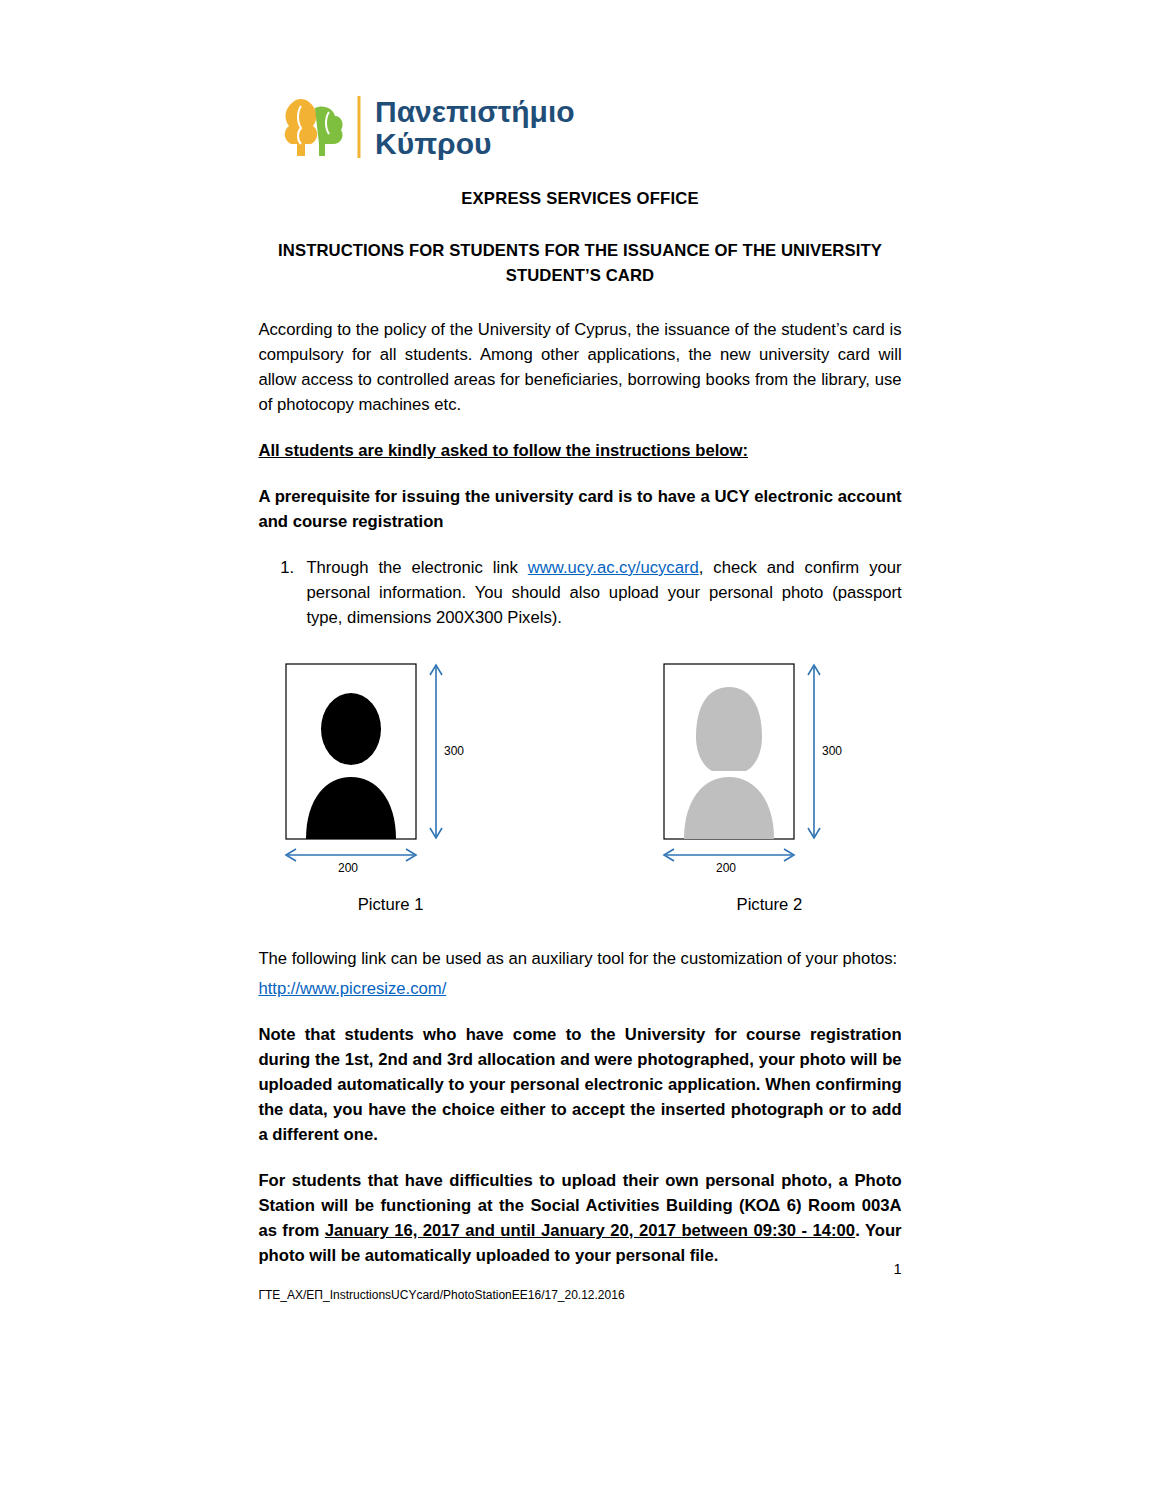Πανεπιστήμιο Κύπρου
EXPRESS SERVICES OFFICE
INSTRUCTIONS FOR STUDENTS FOR THE ISSUANCE OF THE UNIVERSITY STUDENT’S CARD
According to the policy of the University of Cyprus, the issuance of the student’s card is compulsory for all students. Among other applications, the new university card will allow access to controlled areas for beneficiaries, borrowing books from the library, use of photocopy machines etc.
All students are kindly asked to follow the instructions below:
A prerequisite for issuing the university card is to have a UCY electronic account and course registration
Through the electronic link www.ucy.ac.cy/ucycard, check and confirm your personal information. You should also upload your personal photo (passport type, dimensions 200X300 Pixels).
300 200
Picture 1
300 200
Picture 2
The following link can be used as an auxiliary tool for the customization of your photos:
http://www.picresize.com/
Note that students who have come to the University for course registration during the 1st, 2nd and 3rd allocation and were photographed, your photo will be uploaded automatically to your personal electronic application. When confirming the data, you have the choice either to accept the inserted photograph or to add a different one.
For students that have difficulties to upload their own personal photo, a Photo Station will be functioning at the Social Activities Building (ΚΟΔ 6) Room 003A as from January 16, 2017 and until January 20, 2017 between 09:30 - 14:00. Your photo will be automatically uploaded to your personal file.
1
ΓΤΕ_ΑΧ/ΕΠ_InstructionsUCYcard/PhotoStationEE16/17_20.12.2016